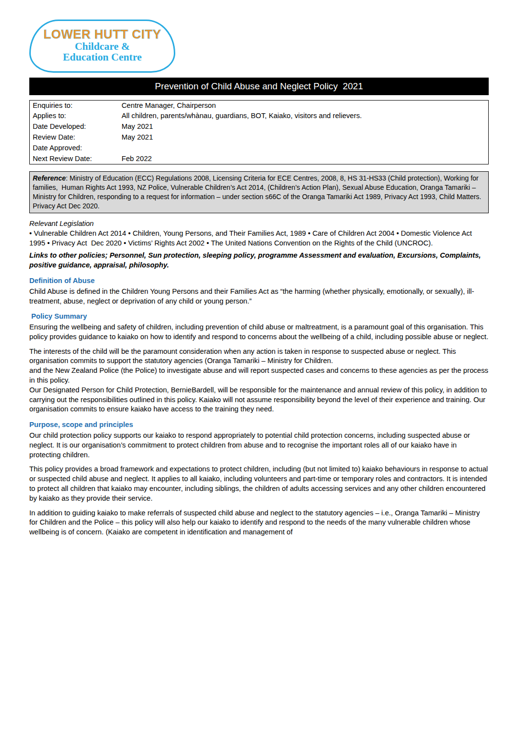LOWER HUTT CITY
Childcare &
Education Centre
Prevention of Child Abuse and Neglect Policy 2021
| Enquiries to: | Centre Manager, Chairperson |
| Applies to: | All children, parents/whànau, guardians, BOT, Kaiako, visitors and relievers. |
| Date Developed: | May 2021 |
| Review Date: | May 2021 |
| Date Approved: | |
| Next Review Date: | Feb 2022 |
Reference: Ministry of Education (ECC) Regulations 2008, Licensing Criteria for ECE Centres, 2008, 8, HS 31-HS33 (Child protection), Working for families, Human Rights Act 1993, NZ Police, Vulnerable Children’s Act 2014, (Children’s Action Plan), Sexual Abuse Education, Oranga Tamariki – Ministry for Children, responding to a request for information – under section s66C of the Oranga Tamariki Act 1989, Privacy Act 1993, Child Matters. Privacy Act Dec 2020.
Relevant Legislation
• Vulnerable Children Act 2014 • Children, Young Persons, and Their Families Act, 1989 • Care of Children Act 2004 • Domestic Violence Act 1995 • Privacy Act Dec 2020 • Victims’ Rights Act 2002 • The United Nations Convention on the Rights of the Child (UNCROC).
Links to other policies; Personnel, Sun protection, sleeping policy, programme Assessment and evaluation, Excursions, Complaints, positive guidance, appraisal, philosophy.
Definition of Abuse
Child Abuse is defined in the Children Young Persons and their Families Act as “the harming (whether physically, emotionally, or sexually), ill-treatment, abuse, neglect or deprivation of any child or young person.”
Policy Summary
Ensuring the wellbeing and safety of children, including prevention of child abuse or maltreatment, is a paramount goal of this organisation. This policy provides guidance to kaiako on how to identify and respond to concerns about the wellbeing of a child, including possible abuse or neglect.
The interests of the child will be the paramount consideration when any action is taken in response to suspected abuse or neglect. This organisation commits to support the statutory agencies (Oranga Tamariki – Ministry for Children.
and the New Zealand Police (the Police) to investigate abuse and will report suspected cases and concerns to these agencies as per the process in this policy.
Our Designated Person for Child Protection, BernieBardell, will be responsible for the maintenance and annual review of this policy, in addition to carrying out the responsibilities outlined in this policy. Kaiako will not assume responsibility beyond the level of their experience and training. Our organisation commits to ensure kaiako have access to the training they need.
Purpose, scope and principles
Our child protection policy supports our kaiako to respond appropriately to potential child protection concerns, including suspected abuse or neglect. It is our organisation’s commitment to protect children from abuse and to recognise the important roles all of our kaiako have in protecting children.
This policy provides a broad framework and expectations to protect children, including (but not limited to) kaiako behaviours in response to actual or suspected child abuse and neglect. It applies to all kaiako, including volunteers and part-time or temporary roles and contractors. It is intended to protect all children that kaiako may encounter, including siblings, the children of adults accessing services and any other children encountered by kaiako as they provide their service.
In addition to guiding kaiako to make referrals of suspected child abuse and neglect to the statutory agencies – i.e., Oranga Tamariki – Ministry for Children and the Police – this policy will also help our kaiako to identify and respond to the needs of the many vulnerable children whose wellbeing is of concern. (Kaiako are competent in identification and management of